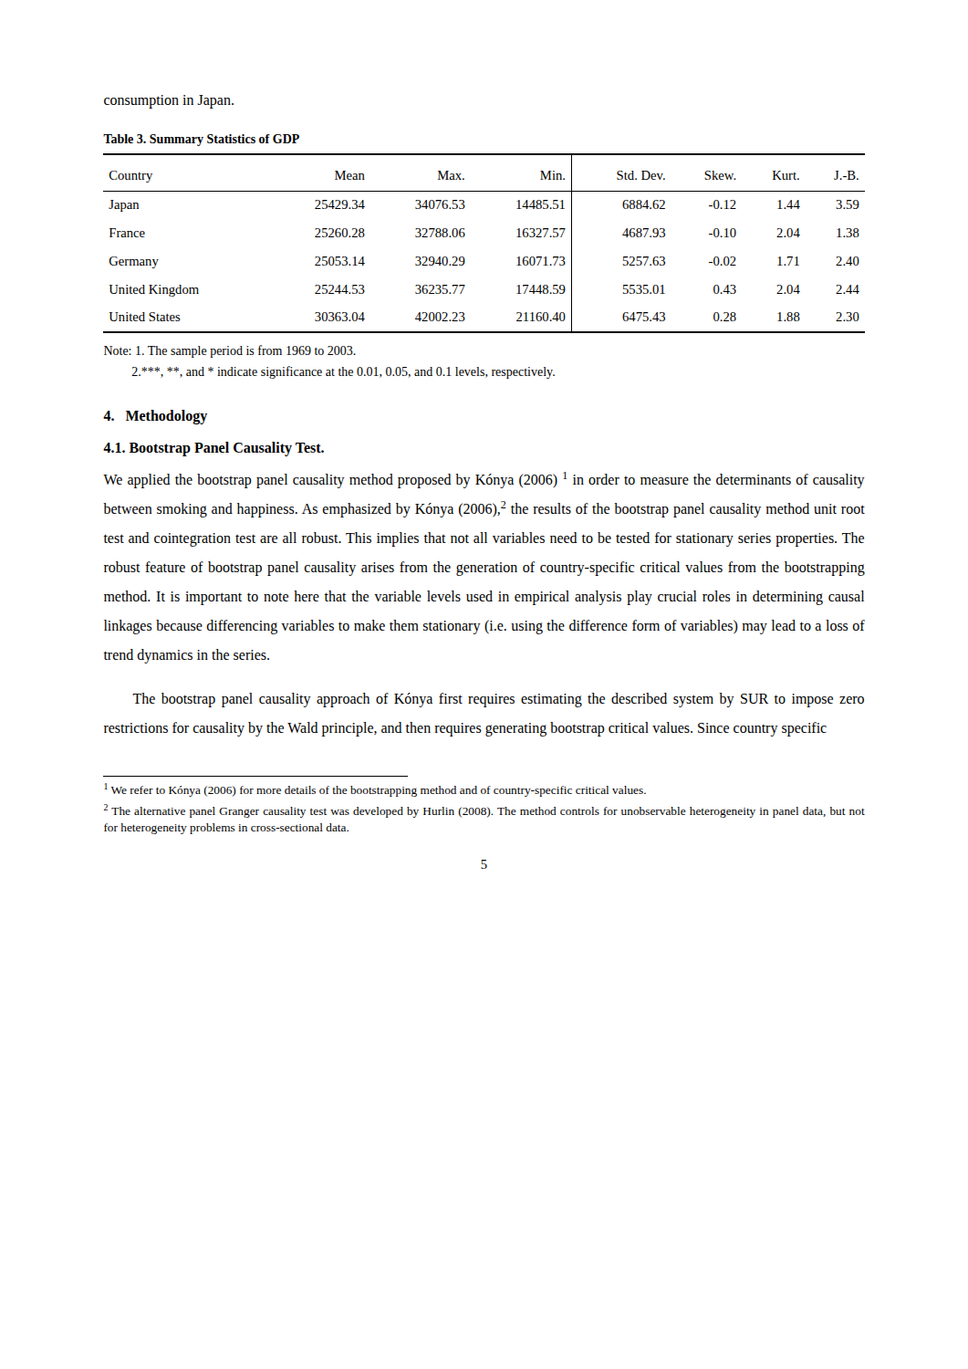consumption in Japan.
Table 3. Summary Statistics of GDP
| Country | Mean | Max. | Min. | Std. Dev. | Skew. | Kurt. | J.-B. |
| --- | --- | --- | --- | --- | --- | --- | --- |
| Japan | 25429.34 | 34076.53 | 14485.51 | 6884.62 | -0.12 | 1.44 | 3.59 |
| France | 25260.28 | 32788.06 | 16327.57 | 4687.93 | -0.10 | 2.04 | 1.38 |
| Germany | 25053.14 | 32940.29 | 16071.73 | 5257.63 | -0.02 | 1.71 | 2.40 |
| United Kingdom | 25244.53 | 36235.77 | 17448.59 | 5535.01 | 0.43 | 2.04 | 2.44 |
| United States | 30363.04 | 42002.23 | 21160.40 | 6475.43 | 0.28 | 1.88 | 2.30 |
Note: 1. The sample period is from 1969 to 2003.
2.***, **, and * indicate significance at the 0.01, 0.05, and 0.1 levels, respectively.
4. Methodology
4.1. Bootstrap Panel Causality Test.
We applied the bootstrap panel causality method proposed by Kónya (2006) 1 in order to measure the determinants of causality between smoking and happiness. As emphasized by Kónya (2006),2 the results of the bootstrap panel causality method unit root test and cointegration test are all robust. This implies that not all variables need to be tested for stationary series properties. The robust feature of bootstrap panel causality arises from the generation of country-specific critical values from the bootstrapping method. It is important to note here that the variable levels used in empirical analysis play crucial roles in determining causal linkages because differencing variables to make them stationary (i.e. using the difference form of variables) may lead to a loss of trend dynamics in the series.
The bootstrap panel causality approach of Kónya first requires estimating the described system by SUR to impose zero restrictions for causality by the Wald principle, and then requires generating bootstrap critical values. Since country specific
1 We refer to Kónya (2006) for more details of the bootstrapping method and of country-specific critical values.
2 The alternative panel Granger causality test was developed by Hurlin (2008). The method controls for unobservable heterogeneity in panel data, but not for heterogeneity problems in cross-sectional data.
5